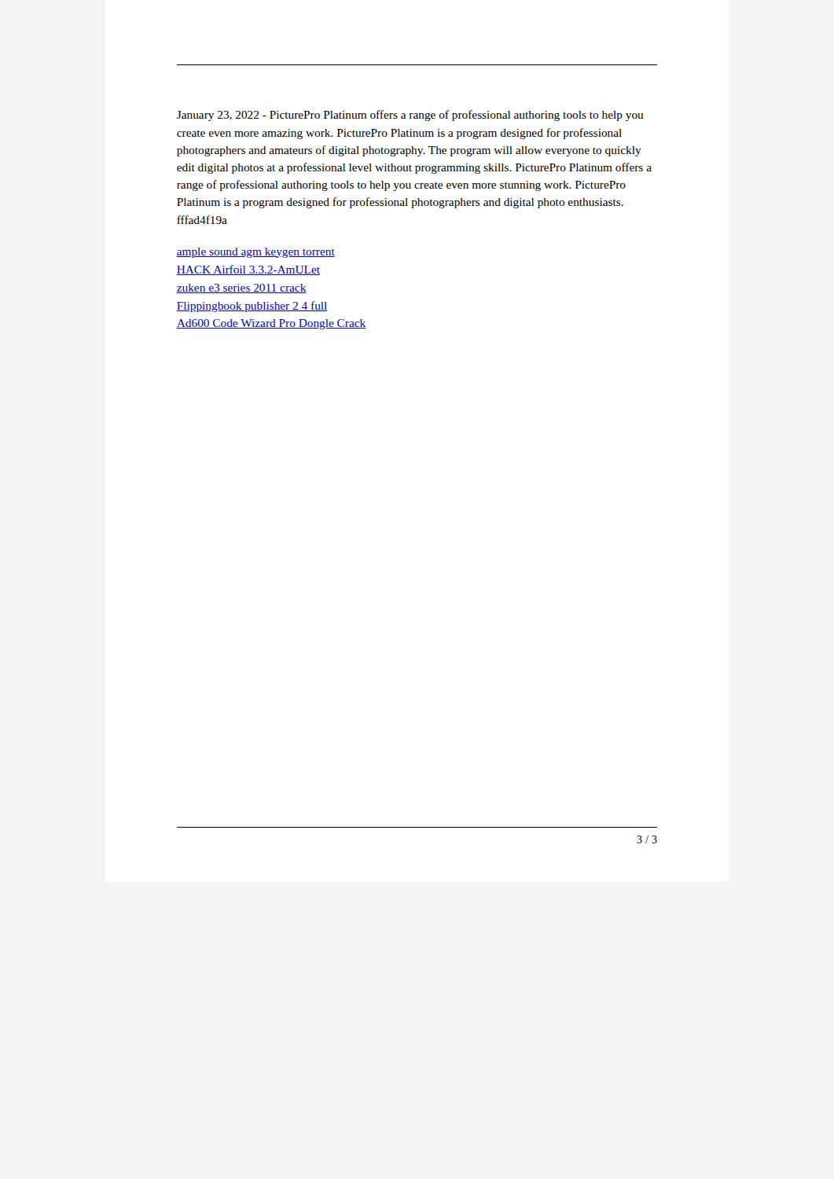January 23, 2022 - PicturePro Platinum offers a range of professional authoring tools to help you create even more amazing work. PicturePro Platinum is a program designed for professional photographers and amateurs of digital photography. The program will allow everyone to quickly edit digital photos at a professional level without programming skills. PicturePro Platinum offers a range of professional authoring tools to help you create even more stunning work. PicturePro Platinum is a program designed for professional photographers and digital photo enthusiasts. fffad4f19a
ample sound agm keygen torrent
HACK Airfoil 3.3.2-AmULet
zuken e3 series 2011 crack
Flippingbook publisher 2 4 full
Ad600 Code Wizard Pro Dongle Crack
3 / 3